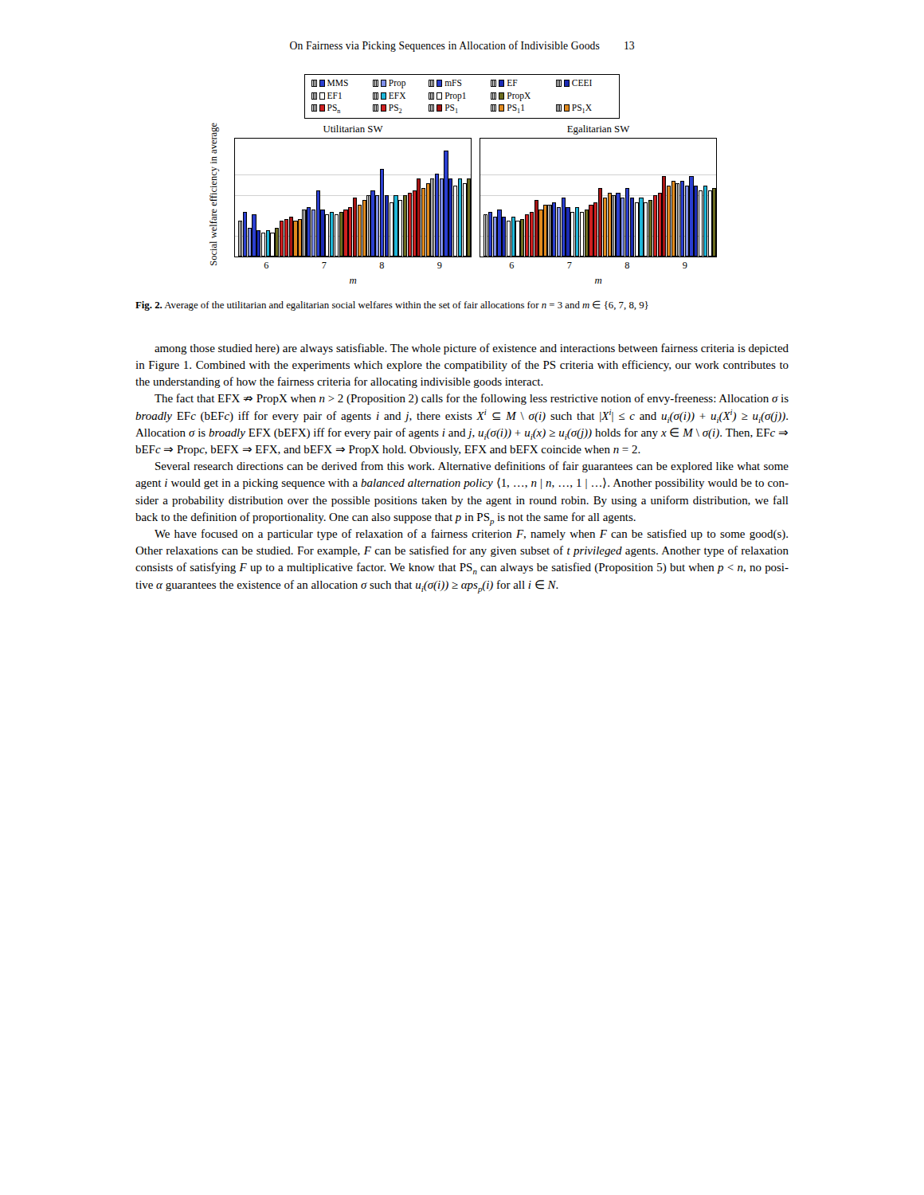On Fairness via Picking Sequences in Allocation of Indivisible Goods 13
| MMS | Prop | mFS | EF | CEEI |
| EF1 | EFX | Prop1 | PropX | |
| PS n | PS 2 | PS 1 | PS 1 1 | PS 1 X |
Social welfare efficiency in average
Utilitarian SW
76543
6789
m
Egalitarian SW
21.510.5
6789
m
Fig. 2. Average of the utilitarian and egalitarian social welfares within the set of fair allocations for n = 3 and m ∈ {6, 7, 8, 9}
among those studied here) are always satisfiable. The whole picture of existence and interactions between fairness criteria is depicted in Figure 1. Combined with the experiments which explore the compatibility of the PS criteria with efficiency, our work contributes to the understanding of how the fairness criteria for allocating indivisible goods interact.
The fact that EFX ⇏ PropX when n > 2 (Proposition 2) calls for the following less restrictive notion of envy-freeness: Allocation σ is broadly EFc (bEFc) iff for every pair of agents i and j, there exists Xi ⊆ M \ σ(i) such that |Xi| ≤ c and ui(σ(i)) + ui(Xi) ≥ ui(σ(j)). Allocation σ is broadly EFX (bEFX) iff for every pair of agents i and j, ui(σ(i)) + ui(x) ≥ ui(σ(j)) holds for any x ∈ M \ σ(i). Then, EFc ⇒ bEFc ⇒ Propc, bEFX ⇒ EFX, and bEFX ⇒ PropX hold. Obviously, EFX and bEFX coincide when n = 2.
Several research directions can be derived from this work. Alternative definitions of fair guarantees can be explored like what some agent i would get in a picking sequence with a balanced alternation policy ⟨1, …, n | n, …, 1 | …⟩. Another possibility would be to consider a probability distribution over the possible positions taken by the agent in round robin. By using a uniform distribution, we fall back to the definition of proportionality. One can also suppose that p in PSp is not the same for all agents.
We have focused on a particular type of relaxation of a fairness criterion F, namely when F can be satisfied up to some good(s). Other relaxations can be studied. For example, F can be satisfied for any given subset of t privileged agents. Another type of relaxation consists of satisfying F up to a multiplicative factor. We know that PSn can always be satisfied (Proposition 5) but when p < n, no positive α guarantees the existence of an allocation σ such that ui(σ(i)) ≥ αpsp(i) for all i ∈ N.